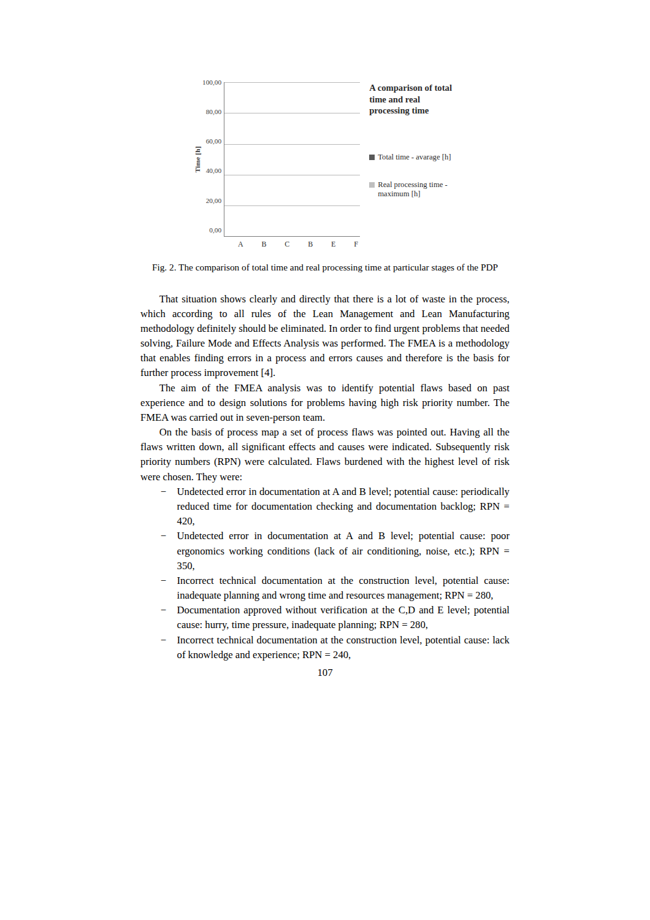Time [h]
100,00 80,00 60,00 40,00 20,00 0,00
A comparison of total time and real processing time
Total time - avarage [h]
Real processing time - maximum [h]
ABCBEF
Fig. 2. The comparison of total time and real processing time at particular stages of the PDP
That situation shows clearly and directly that there is a lot of waste in the process, which according to all rules of the Lean Management and Lean Manufacturing methodology definitely should be eliminated. In order to find urgent problems that needed solving, Failure Mode and Effects Analysis was performed. The FMEA is a methodology that enables finding errors in a process and errors causes and therefore is the basis for further process improvement [4].
The aim of the FMEA analysis was to identify potential flaws based on past experience and to design solutions for problems having high risk priority number. The FMEA was carried out in seven-person team.
On the basis of process map a set of process flaws was pointed out. Having all the flaws written down, all significant effects and causes were indicated. Subsequently risk priority numbers (RPN) were calculated. Flaws burdened with the highest level of risk were chosen. They were:
Undetected error in documentation at A and B level; potential cause: periodically reduced time for documentation checking and documentation backlog; RPN = 420,
Undetected error in documentation at A and B level; potential cause: poor ergonomics working conditions (lack of air conditioning, noise, etc.); RPN = 350,
Incorrect technical documentation at the construction level, potential cause: inadequate planning and wrong time and resources management; RPN = 280,
Documentation approved without verification at the C,D and E level; potential cause: hurry, time pressure, inadequate planning; RPN = 280,
Incorrect technical documentation at the construction level, potential cause: lack of knowledge and experience; RPN = 240,
107